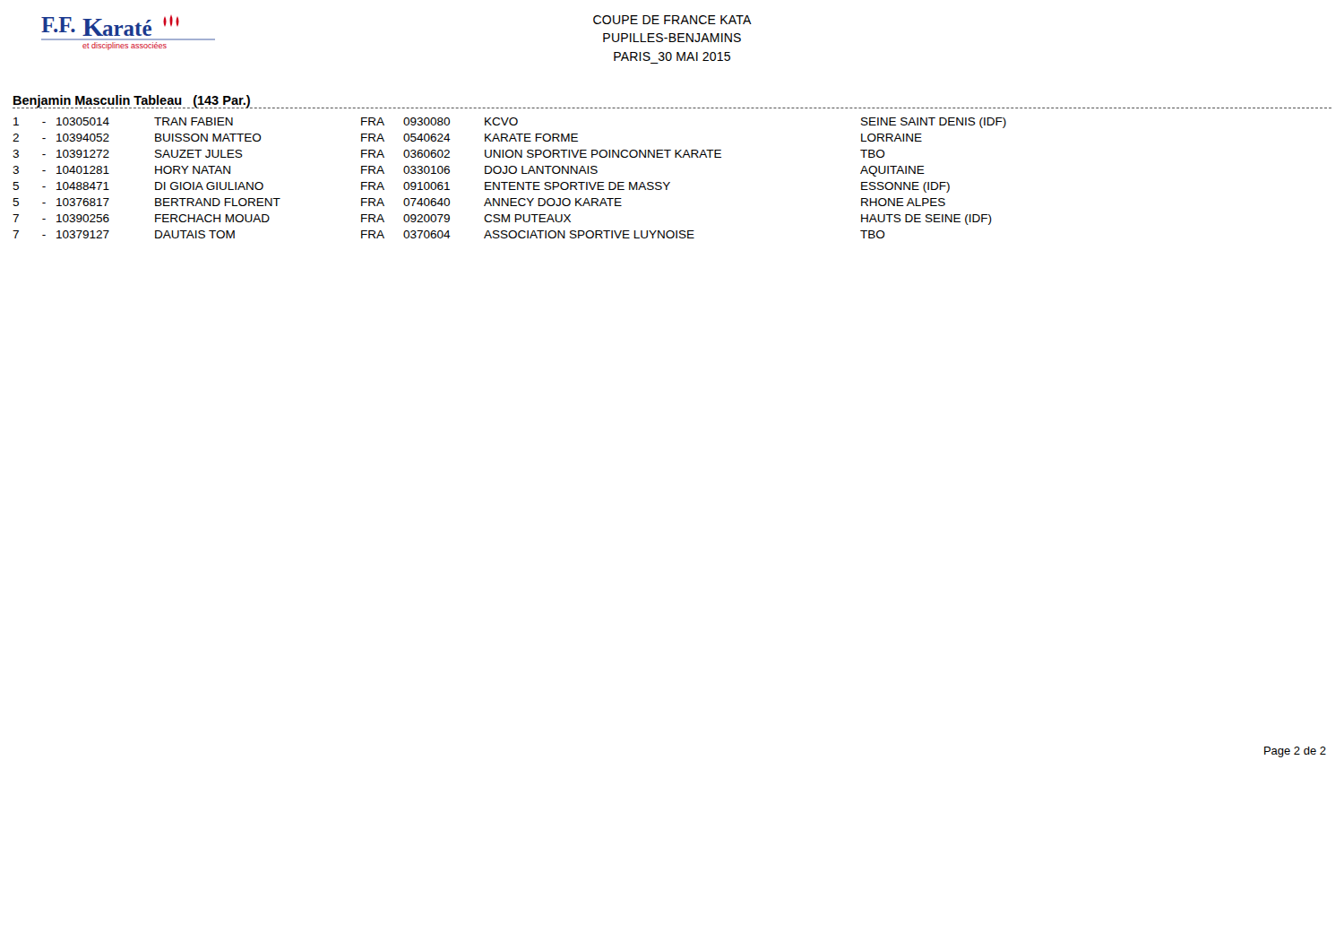F.F. K araté et disciplines associées
COUPE DE FRANCE KATA
PUPILLES-BENJAMINS
PARIS_30 MAI 2015
Benjamin Masculin Tableau (143 Par.)
| 1 | - | 10305014 | TRAN FABIEN | FRA | 0930080 | KCVO | SEINE SAINT DENIS (IDF) |
| 2 | - | 10394052 | BUISSON MATTEO | FRA | 0540624 | KARATE FORME | LORRAINE |
| 3 | - | 10391272 | SAUZET JULES | FRA | 0360602 | UNION SPORTIVE POINCONNET KARATE | TBO |
| 3 | - | 10401281 | HORY NATAN | FRA | 0330106 | DOJO LANTONNAIS | AQUITAINE |
| 5 | - | 10488471 | DI GIOIA GIULIANO | FRA | 0910061 | ENTENTE SPORTIVE DE MASSY | ESSONNE (IDF) |
| 5 | - | 10376817 | BERTRAND FLORENT | FRA | 0740640 | ANNECY DOJO KARATE | RHONE ALPES |
| 7 | - | 10390256 | FERCHACH MOUAD | FRA | 0920079 | CSM PUTEAUX | HAUTS DE SEINE (IDF) |
| 7 | - | 10379127 | DAUTAIS TOM | FRA | 0370604 | ASSOCIATION SPORTIVE LUYNOISE | TBO |
Page 2 de 2